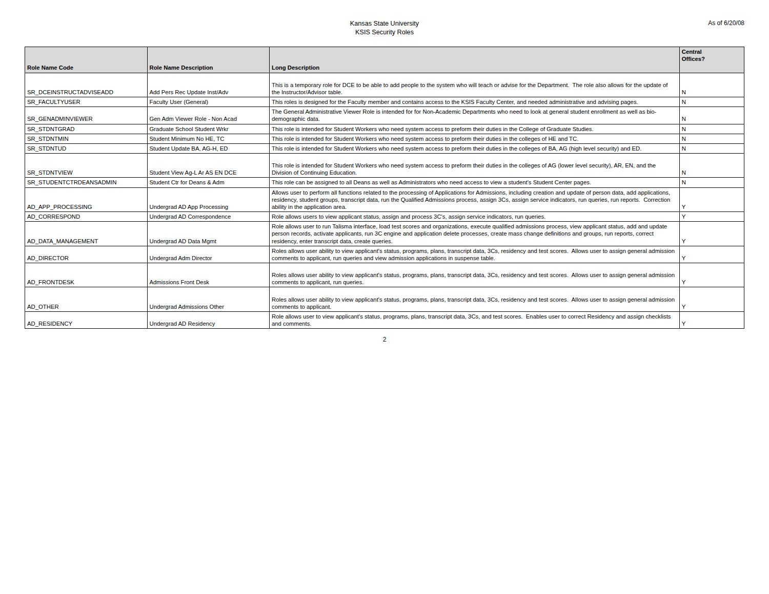As of 6/20/08
Kansas State University
KSIS Security Roles
| Role Name Code | Role Name Description | Long Description | Central Offices? |
| --- | --- | --- | --- |
| SR_DCEINSTRUCTADVISEADD | Add Pers Rec Update Inst/Adv | This is a temporary role for DCE to be able to add people to the system who will teach or advise for the Department. The role also allows for the update of the Instructor/Advisor table. | N |
| SR_FACULTYUSER | Faculty User (General) | This roles is designed for the Faculty member and contains access to the KSIS Faculty Center, and needed administrative and advising pages. | N |
| SR_GENADMINVIEWER | Gen Adm Viewer Role - Non Acad | The General Administrative Viewer Role is intended for for Non-Academic Departments who need to look at general student enrollment as well as bio-demographic data. | N |
| SR_STDNTGRAD | Graduate School Student Wrkr | This role is intended for Student Workers who need system access to preform their duties in the College of Graduate Studies. | N |
| SR_STDNTMIN | Student Minimum No HE, TC | This role is intended for Student Workers who need system access to preform their duties in the colleges of HE and TC. | N |
| SR_STDNTUD | Student Update BA, AG-H, ED | This role is intended for Student Workers who need system access to preform their duties in the colleges of BA, AG (high level security) and ED. | N |
| SR_STDNTVIEW | Student View Ag-L Ar AS EN DCE | This role is intended for Student Workers who need system access to preform their duties in the colleges of AG (lower level security), AR, EN, and the Division of Continuing Education. | N |
| SR_STUDENTCTRDEANSADMIN | Student Ctr for Deans & Adm | This role can be assigned to all Deans as well as Administrators who need access to view a student's Student Center pages. | N |
| AD_APP_PROCESSING | Undergrad AD App Processing | Allows user to perform all functions related to the processing of Applications for Admissions, including creation and update of person data, add applications, residency, student groups, transcript data, run the Qualified Admissions process, assign 3Cs, assign service indicators, run queries, run reports. Correction ability in the application area. | Y |
| AD_CORRESPOND | Undergrad AD Correspondence | Role allows users to view applicant status, assign and process 3C's, assign service indicators, run queries. | Y |
| AD_DATA_MANAGEMENT | Undergrad AD Data Mgmt | Role allows user to run Talisma interface, load test scores and organizations, execute qualified admissions process, view applicant status, add and update person records, activate applicants, run 3C engine and application delete processes, create mass change definitions and groups, run reports, correct residency, enter transcript data, create queries. | Y |
| AD_DIRECTOR | Undergrad Adm Director | Roles allows user ability to view applicant's status, programs, plans, transcript data, 3Cs, residency and test scores. Allows user to assign general admission comments to applicant, run queries and view admission applications in suspense table. | Y |
| AD_FRONTDESK | Admissions Front Desk | Roles allows user ability to view applicant's status, programs, plans, transcript data, 3Cs, residency and test scores. Allows user to assign general admission comments to applicant, run queries. | Y |
| AD_OTHER | Undergrad Admissions Other | Roles allows user ability to view applicant's status, programs, plans, transcript data, 3Cs, residency and test scores. Allows user to assign general admission comments to applicant. | Y |
| AD_RESIDENCY | Undergrad AD Residency | Role allows user to view applicant's status, programs, plans, transcript data, 3Cs, and test scores. Enables user to correct Residency and assign checklists and comments. | Y |
2